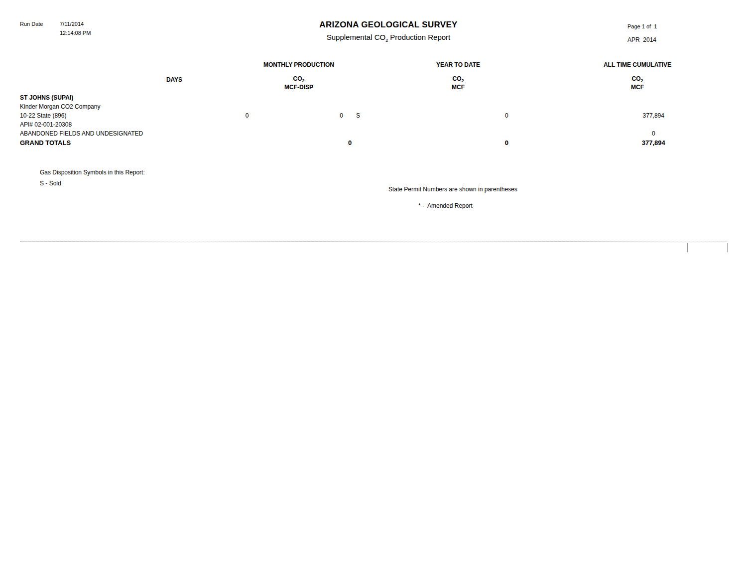Run Date7/11/2014
12:14:08 PM
ARIZONA GEOLOGICAL SURVEY
Supplemental CO2 Production Report
Page 1 of 1 APR 2014
DAYS
MONTHLY PRODUCTION CO2
MCF-DISP
YEAR TO DATE CO2
MCF
ALL TIME CUMULATIVE CO2
MCF
| ST JOHNS (SUPAI) | | | | |
| Kinder Morgan CO2 Company | | | | |
| 10-22 State (896) | 0 | 0 S | 0 | 377,894 |
| API# 02-001-20308 | | | | |
| ABANDONED FIELDS AND UNDESIGNATED | | | | 0 |
| GRAND TOTALS | | 0 | 0 | 377,894 |
Gas Disposition Symbols in this Report:
S - Sold
State Permit Numbers are shown in parentheses
* - Amended Report